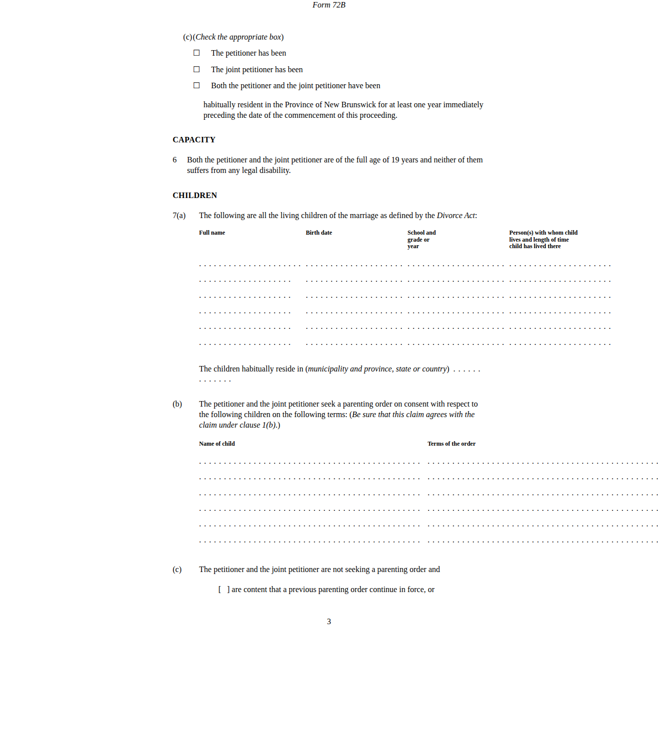Form 72B
(c)
(Check the appropriate box)
☐
The petitioner has been
☐
The joint petitioner has been
☐
Both the petitioner and the joint petitioner have been
habitually resident in the Province of New Brunswick for at least one year immediately preceding the date of the commencement of this proceeding.
CAPACITY
6
Both the petitioner and the joint petitioner are of the full age of 19 years and neither of them suffers from any legal disability.
CHILDREN
7(a)
The following are all the living children of the marriage as defined by the Divorce Act:
| Full name | Birth date | School and grade or year | Person(s) with whom child lives and length of time child has lived there |
| --- | --- | --- | --- |
| . . . . . . . . . . . . . . . . . . . . . | . . . . . . . . . . . . . . . . . . . . | . . . . . . . . . . . . . . . . . . . . | . . . . . . . . . . . . . . . . . . . . . |
| . . . . . . . . . . . . . . . . . . . | . . . . . . . . . . . . . . . . . . . . | . . . . . . . . . . . . . . . . . . . . | . . . . . . . . . . . . . . . . . . . . . |
| . . . . . . . . . . . . . . . . . . . | . . . . . . . . . . . . . . . . . . . . | . . . . . . . . . . . . . . . . . . . . | . . . . . . . . . . . . . . . . . . . . . |
| . . . . . . . . . . . . . . . . . . . | . . . . . . . . . . . . . . . . . . . . | . . . . . . . . . . . . . . . . . . . . | . . . . . . . . . . . . . . . . . . . . . |
| . . . . . . . . . . . . . . . . . . . | . . . . . . . . . . . . . . . . . . . . | . . . . . . . . . . . . . . . . . . . . | . . . . . . . . . . . . . . . . . . . . . |
| . . . . . . . . . . . . . . . . . . . | . . . . . . . . . . . . . . . . . . . . | . . . . . . . . . . . . . . . . . . . . | . . . . . . . . . . . . . . . . . . . . . |
The children habitually reside in (municipality and province, state or country) . . . . . . . . . . . . .
(b)
The petitioner and the joint petitioner seek a parenting order on consent with respect to the following children on the following terms: (Be sure that this claim agrees with the claim under clause 1(b).)
| Name of child | Terms of the order |
| --- | --- |
| . . . . . . . . . . . . . . . . . . . . . . . . . . . . . . . . . . . . . . . . . . . . . | . . . . . . . . . . . . . . . . . . . . . . . . . . . . . . . . . . . . . . . . . . . . . . . . |
| . . . . . . . . . . . . . . . . . . . . . . . . . . . . . . . . . . . . . . . . . . . . . | . . . . . . . . . . . . . . . . . . . . . . . . . . . . . . . . . . . . . . . . . . . . . . . . |
| . . . . . . . . . . . . . . . . . . . . . . . . . . . . . . . . . . . . . . . . . . . . . | . . . . . . . . . . . . . . . . . . . . . . . . . . . . . . . . . . . . . . . . . . . . . . . . |
| . . . . . . . . . . . . . . . . . . . . . . . . . . . . . . . . . . . . . . . . . . . . . | . . . . . . . . . . . . . . . . . . . . . . . . . . . . . . . . . . . . . . . . . . . . . . . . |
| . . . . . . . . . . . . . . . . . . . . . . . . . . . . . . . . . . . . . . . . . . . . . | . . . . . . . . . . . . . . . . . . . . . . . . . . . . . . . . . . . . . . . . . . . . . . . . |
| . . . . . . . . . . . . . . . . . . . . . . . . . . . . . . . . . . . . . . . . . . . . . | . . . . . . . . . . . . . . . . . . . . . . . . . . . . . . . . . . . . . . . . . . . . . . . . |
(c)
The petitioner and the joint petitioner are not seeking a parenting order and
[ ] are content that a previous parenting order continue in force, or
3